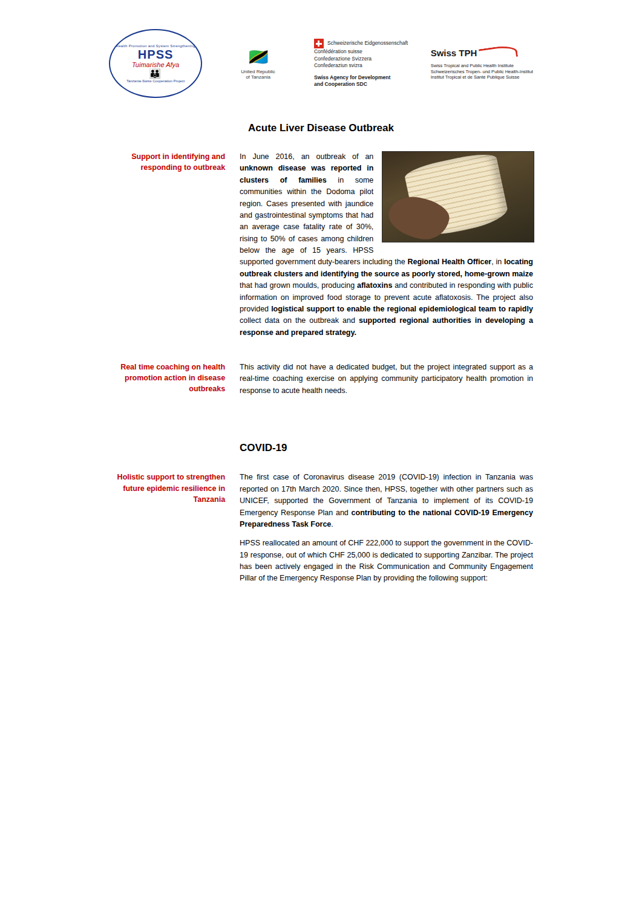Health Promotion and System Strengthening
HPSS
Tuimarishe Afya
👪
Tanzania-Swiss Cooperation Project
🇹🇿
United Republic
of Tanzania
Schweizerische Eidgenossenschaft
Confédération suisse
Confederazione Svizzera
Confederaziun svizra
Swiss Agency for Development
and Cooperation SDC
Swiss TPH
Swiss Tropical and Public Health Institute
Schweizerisches Tropen- und Public Health-Institut
Institut Tropical et de Santé Publique Suisse
Acute Liver Disease Outbreak
Support in identifying and responding to outbreak
In June 2016, an outbreak of an unknown disease was reported in clusters of families in some communities within the Dodoma pilot region. Cases presented with jaundice and gastrointestinal symptoms that had an average case fatality rate of 30%, rising to 50% of cases among children below the age of 15 years. HPSS supported government duty-bearers including the Regional Health Officer, in locating outbreak clusters and identifying the source as poorly stored, home-grown maize that had grown moulds, producing aflatoxins and contributed in responding with public information on improved food storage to prevent acute aflatoxosis. The project also provided logistical support to enable the regional epidemiological team to rapidly collect data on the outbreak and supported regional authorities in developing a response and prepared strategy.
Real time coaching on health promotion action in disease outbreaks
This activity did not have a dedicated budget, but the project integrated support as a real-time coaching exercise on applying community participatory health promotion in response to acute health needs.
COVID-19
Holistic support to strengthen future epidemic resilience in Tanzania
The first case of Coronavirus disease 2019 (COVID-19) infection in Tanzania was reported on 17th March 2020. Since then, HPSS, together with other partners such as UNICEF, supported the Government of Tanzania to implement of its COVID-19 Emergency Response Plan and contributing to the national COVID-19 Emergency Preparedness Task Force.
HPSS reallocated an amount of CHF 222,000 to support the government in the COVID-19 response, out of which CHF 25,000 is dedicated to supporting Zanzibar. The project has been actively engaged in the Risk Communication and Community Engagement Pillar of the Emergency Response Plan by providing the following support: